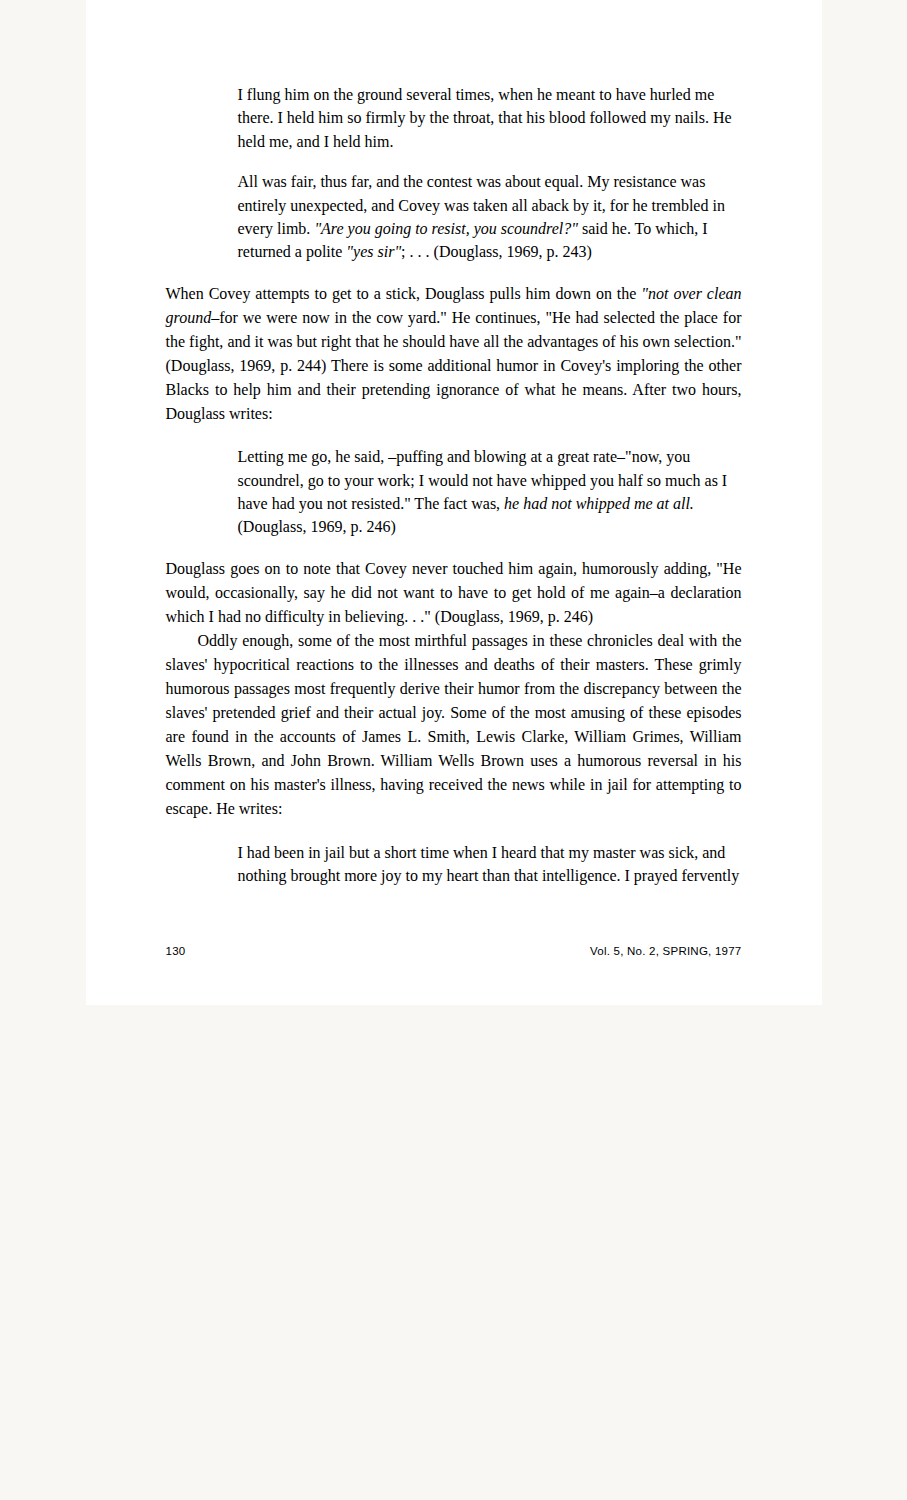I flung him on the ground several times, when he meant to have hurled me there. I held him so firmly by the throat, that his blood followed my nails. He held me, and I held him.
All was fair, thus far, and the contest was about equal. My resistance was entirely unexpected, and Covey was taken all aback by it, for he trembled in every limb. "Are you going to resist, you scoundrel?" said he. To which, I returned a polite "yes sir"; . . . (Douglass, 1969, p. 243)
When Covey attempts to get to a stick, Douglass pulls him down on the "not over clean ground–for we were now in the cow yard." He continues, "He had selected the place for the fight, and it was but right that he should have all the advantages of his own selection." (Douglass, 1969, p. 244) There is some additional humor in Covey's imploring the other Blacks to help him and their pretending ignorance of what he means. After two hours, Douglass writes:
Letting me go, he said, –puffing and blowing at a great rate–"now, you scoundrel, go to your work; I would not have whipped you half so much as I have had you not resisted." The fact was, he had not whipped me at all. (Douglass, 1969, p. 246)
Douglass goes on to note that Covey never touched him again, humorously adding, "He would, occasionally, say he did not want to have to get hold of me again–a declaration which I had no difficulty in believing. . ." (Douglass, 1969, p. 246)
Oddly enough, some of the most mirthful passages in these chronicles deal with the slaves' hypocritical reactions to the illnesses and deaths of their masters. These grimly humorous passages most frequently derive their humor from the discrepancy between the slaves' pretended grief and their actual joy. Some of the most amusing of these episodes are found in the accounts of James L. Smith, Lewis Clarke, William Grimes, William Wells Brown, and John Brown. William Wells Brown uses a humorous reversal in his comment on his master's illness, having received the news while in jail for attempting to escape. He writes:
I had been in jail but a short time when I heard that my master was sick, and nothing brought more joy to my heart than that intelligence. I prayed fervently
130 Vol. 5, No. 2, SPRING, 1977